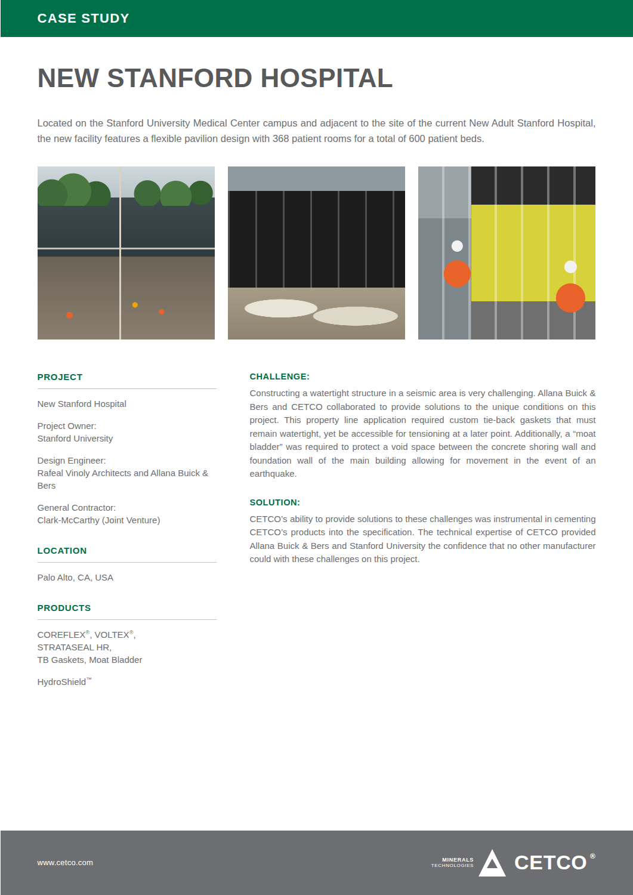Case Study
New Stanford Hospital
Located on the Stanford University Medical Center campus and adjacent to the site of the current New Adult Stanford Hospital, the new facility features a flexible pavilion design with 368 patient rooms for a total of 600 patient beds.
Project
New Stanford Hospital
Project Owner:
Stanford University
Design Engineer:
Rafeal Vinoly Architects and Allana Buick & Bers
General Contractor:
Clark-McCarthy (Joint Venture)
Location
Palo Alto, CA, USA
Products
COREFLEX®, VOLTEX®,
STRATASEAL HR,
TB Gaskets, Moat Bladder
HydroShield™
Challenge:
Constructing a watertight structure in a seismic area is very challenging. Allana Buick & Bers and CETCO collaborated to provide solutions to the unique conditions on this project. This property line application required custom tie-back gaskets that must remain watertight, yet be accessible for tensioning at a later point. Additionally, a “moat bladder” was required to protect a void space between the concrete shoring wall and foundation wall of the main building allowing for movement in the event of an earthquake.
Solution:
CETCO’s ability to provide solutions to these challenges was instrumental in cementing CETCO’s products into the specification. The technical expertise of CETCO provided Allana Buick & Bers and Stanford University the confidence that no other manufacturer could with these challenges on this project.
www.cetco.com
MINERALS
TECHNOLOGIES
CETCO®